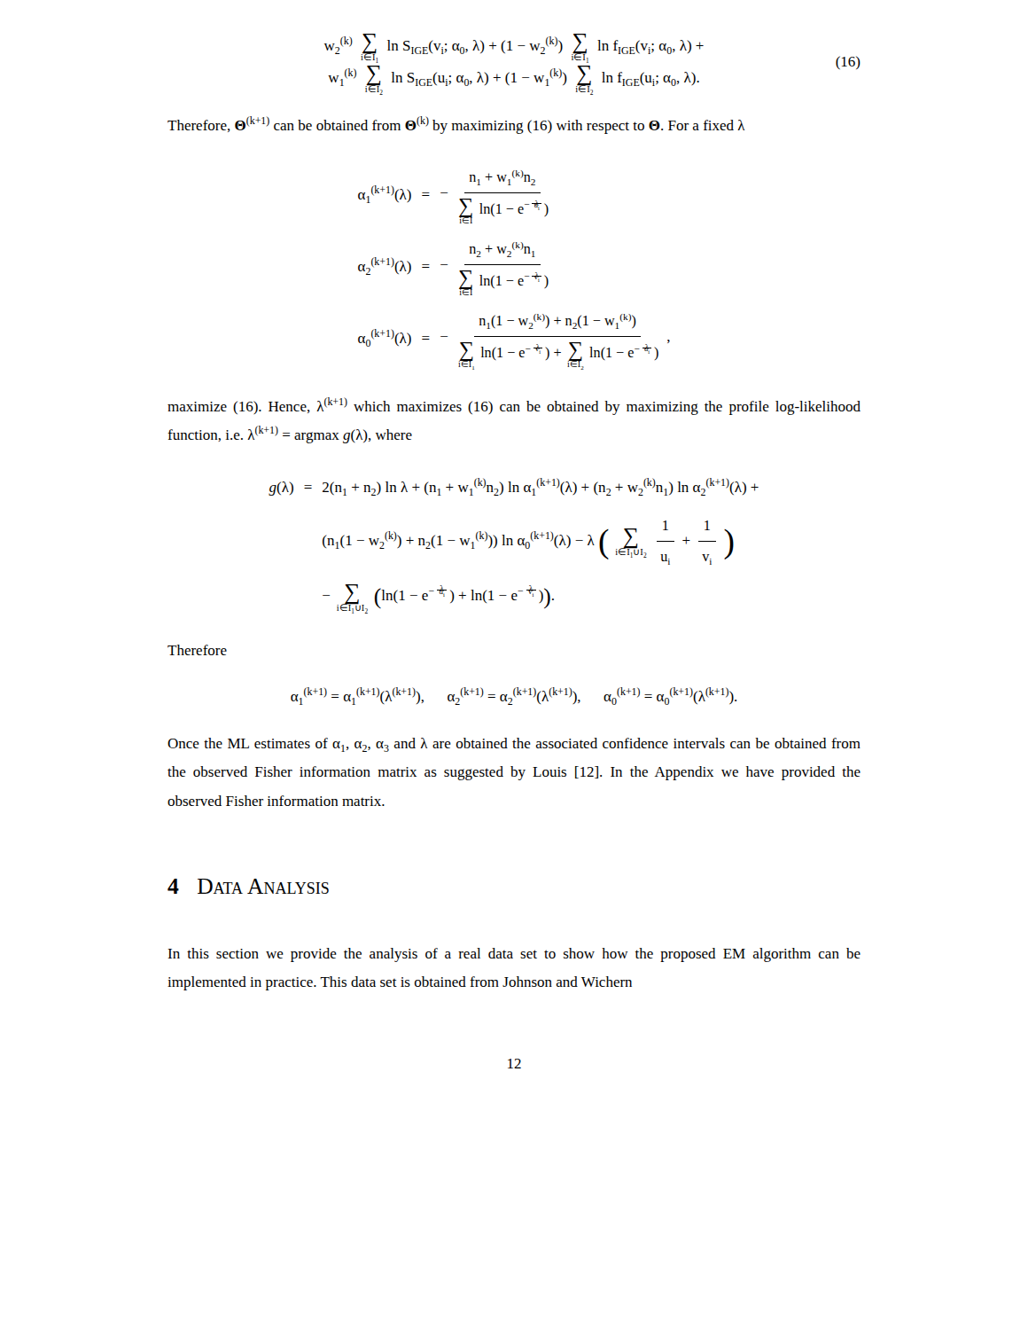w2(k) ∑i∈I1 ln SIGE(vi; α0, λ) + (1 − w2(k)) ∑i∈I1 ln fIGE(vi; α0, λ) +
w1(k) ∑i∈I2 ln SIGE(ui; α0, λ) + (1 − w1(k)) ∑i∈I2 ln fIGE(ui; α0, λ).
(16)
Therefore, Θ(k+1) can be obtained from Θ(k) by maximizing (16) with respect to Θ. For a fixed λ
| α 1 (k+1) (λ) | = | − n 1 + w 1 (k) n 2 ∑ i∈I ln(1 − e − λ u i ) |
| α 2 (k+1) (λ) | = | − n 2 + w 2 (k) n 1 ∑ i∈I ln(1 − e − λ v i ) |
| α 0 (k+1) (λ) | = | − n 1 (1 − w 2 (k) ) + n 2 (1 − w 1 (k) ) ∑ i∈I 1 ln(1 − e − λ v i ) + ∑ i∈I 2 ln(1 − e − λ u i ) , |
maximize (16). Hence, λ(k+1) which maximizes (16) can be obtained by maximizing the profile log-likelihood function, i.e. λ(k+1) = argmax g(λ), where
| g (λ) | = | 2(n 1 + n 2 ) ln λ + (n 1 + w 1 (k) n 2 ) ln α 1 (k+1) (λ) + (n 2 + w 2 (k) n 1 ) ln α 2 (k+1) (λ) + |
| | | (n 1 (1 − w 2 (k) ) + n 2 (1 − w 1 (k) )) ln α 0 (k+1) (λ) − λ ( ∑ i∈I 1 ∪I 2 1 u i + 1 v i ) |
| | | − ∑ i∈I 1 ∪I 2 ( ln(1 − e − λ u i ) + ln(1 − e − λ v i ) ) . |
Therefore
α1(k+1) = α1(k+1)(λ(k+1)), α2(k+1) = α2(k+1)(λ(k+1)), α0(k+1) = α0(k+1)(λ(k+1)).
Once the ML estimates of α1, α2, α3 and λ are obtained the associated confidence intervals can be obtained from the observed Fisher information matrix as suggested by Louis [12]. In the Appendix we have provided the observed Fisher information matrix.
4 Data Analysis
In this section we provide the analysis of a real data set to show how the proposed EM algorithm can be implemented in practice. This data set is obtained from Johnson and Wichern
12